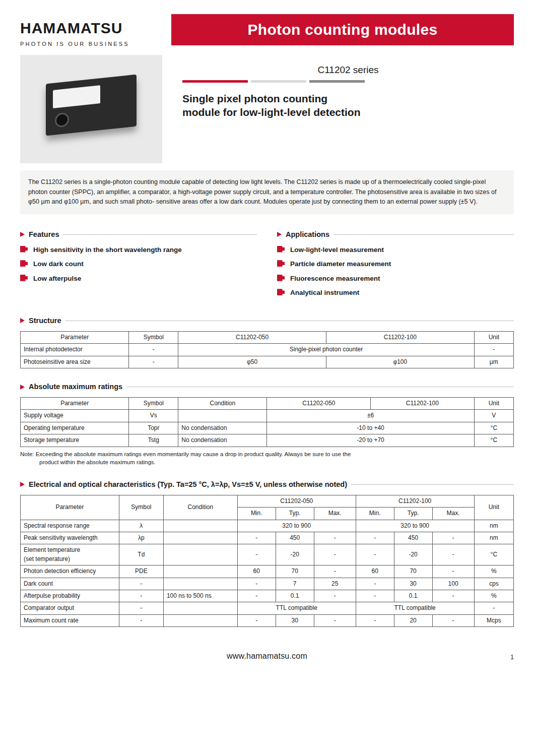HAMAMATSU
PHOTON IS OUR BUSINESS
Photon counting modules
C11202 series
Single pixel photon counting
module for low-light-level detection
The C11202 series is a single-photon counting module capable of detecting low light levels. The C11202 series is made up of a thermoelectrically cooled single-pixel photon counter (SPPC), an amplifier, a comparator, a high-voltage power supply circuit, and a temperature controller. The photosensitive area is available in two sizes of φ50 µm and φ100 µm, and such small photo- sensitive areas offer a low dark count. Modules operate just by connecting them to an external power supply (±5 V).
Features
High sensitivity in the short wavelength range
Low dark count
Low afterpulse
Applications
Low-light-level measurement
Particle diameter measurement
Fluorescence measurement
Analytical instrument
Structure
| Parameter | Symbol | C11202-050 | C11202-100 | Unit |
| --- | --- | --- | --- | --- |
| Internal photodetector | - | Single-pixel photon counter | - |
| Photoseinsitive area size | - | φ50 | φ100 | µm |
Absolute maximum ratings
| Parameter | Symbol | Condition | C11202-050 | C11202-100 | Unit |
| --- | --- | --- | --- | --- | --- |
| Supply voltage | Vs | | ±6 | V |
| Operating temperature | Topr | No condensation | -10 to +40 | °C |
| Storage temperature | Tstg | No condensation | -20 to +70 | °C |
Note: Exceeding the absolute maximum ratings even momentarily may cause a drop in product quality. Always be sure to use the product within the absolute maximum ratings.
Electrical and optical characteristics (Typ. Ta=25 °C, λ=λp, Vs=±5 V, unless otherwise noted)
| Parameter | Symbol | Condition | C11202-050 | C11202-100 | Unit |
| --- | --- | --- | --- | --- | --- |
| Min. | Typ. | Max. | Min. | Typ. | Max. |
| Spectral response range | λ | | 320 to 900 | 320 to 900 | nm |
| Peak sensitivity wavelength | λp | | - | 450 | - | - | 450 | - | nm |
| Element temperature (set temperature) | Td | | - | -20 | - | - | -20 | - | °C |
| Photon detection efficiency | PDE | | 60 | 70 | - | 60 | 70 | - | % |
| Dark count | - | | - | 7 | 25 | - | 30 | 100 | cps |
| Afterpulse probability | - | 100 ns to 500 ns | - | 0.1 | - | - | 0.1 | - | % |
| Comparator output | - | | TTL compatible | TTL compatible | - |
| Maximum count rate | - | | - | 30 | - | - | 20 | - | Mcps |
www.hamamatsu.com
1